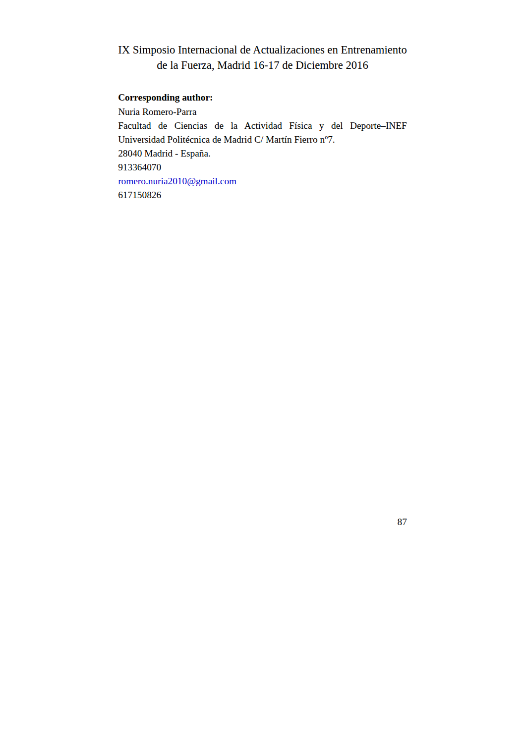IX Simposio Internacional de Actualizaciones en Entrenamiento
de la Fuerza, Madrid 16-17 de Diciembre 2016
Corresponding author:
Nuria Romero-Parra Facultad de Ciencias de la Actividad Física y del Deporte–INEF Universidad Politécnica de Madrid C/ Martín Fierro nº7. 28040 Madrid - España. 913364070 romero.nuria2010@gmail.com 617150826
87